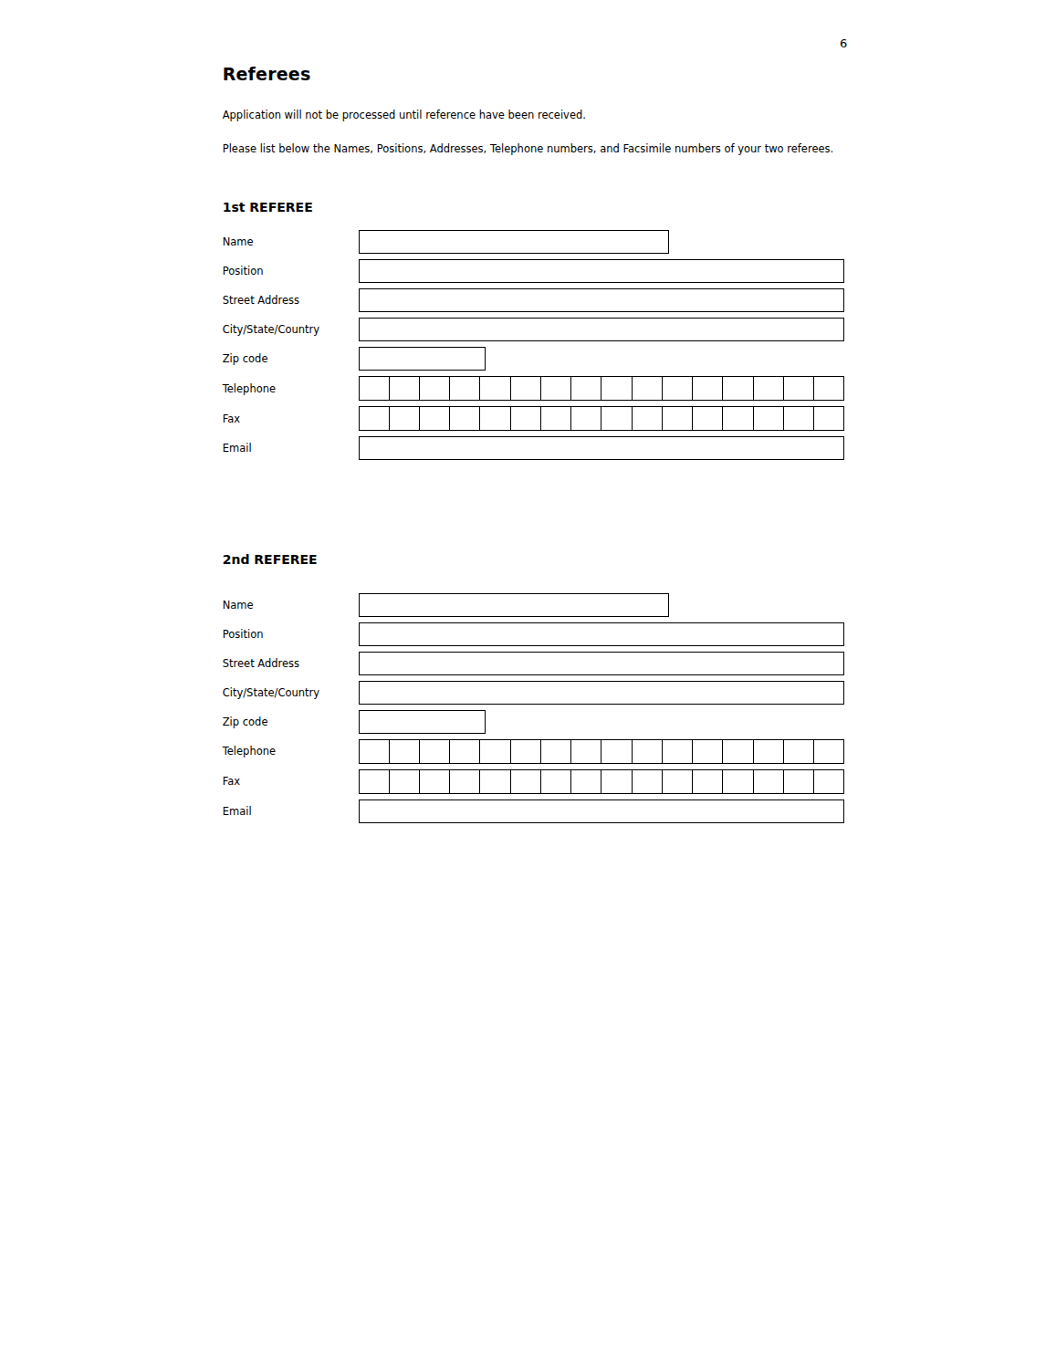6
Referees
Application will not be processed until reference have been received.
Please list below the Names, Positions, Addresses, Telephone numbers, and Facsimile numbers of your two referees.
1st REFEREE
| Name | |
| Position | |
| Street Address | |
| City/State/Country | |
| Zip code | |
| Telephone | |
| Fax | |
| Email | |
2nd REFEREE
| Name | |
| Position | |
| Street Address | |
| City/State/Country | |
| Zip code | |
| Telephone | |
| Fax | |
| Email | |